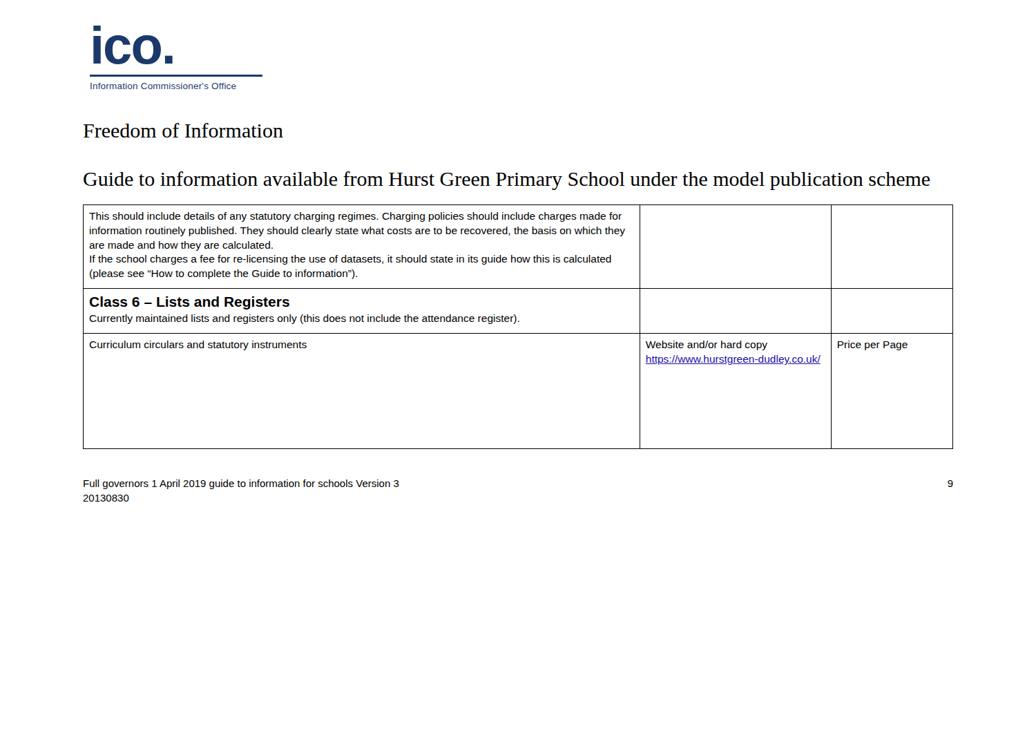ico.
Information Commissioner's Office
Freedom of Information
Guide to information available from Hurst Green Primary School under the model publication scheme
| This should include details of any statutory charging regimes. Charging policies should include charges made for information routinely published. They should clearly state what costs are to be recovered, the basis on which they are made and how they are calculated. If the school charges a fee for re-licensing the use of datasets, it should state in its guide how this is calculated (please see “How to complete the Guide to information”). | | |
| Class 6 – Lists and Registers Currently maintained lists and registers only (this does not include the attendance register). | | |
| Curriculum circulars and statutory instruments | Website and/or hard copy https://www.hurstgreen-dudley.co.uk/ | Price per Page |
Full governors 1 April 2019 guide to information for schools Version 3
20130830 9